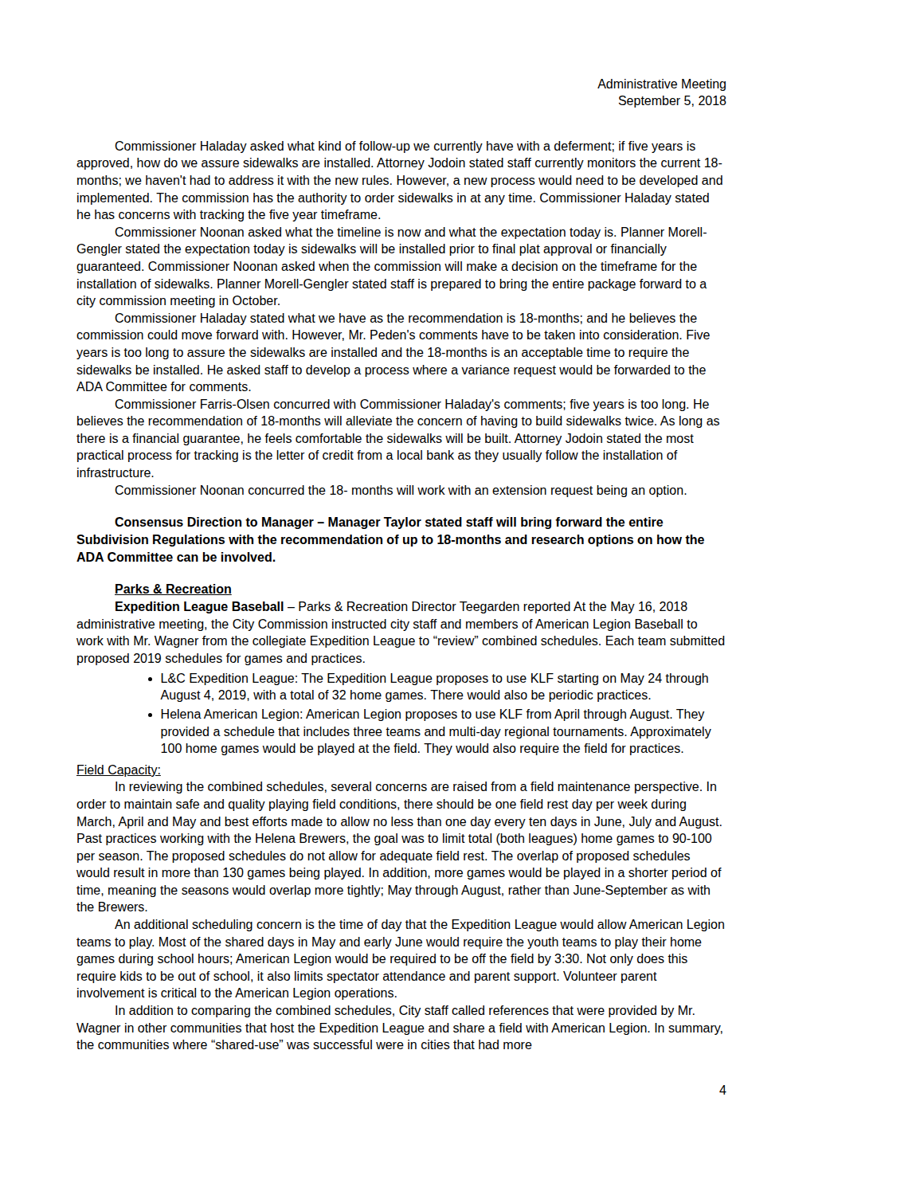Administrative Meeting
September 5, 2018
Commissioner Haladay asked what kind of follow-up we currently have with a deferment; if five years is approved, how do we assure sidewalks are installed. Attorney Jodoin stated staff currently monitors the current 18-months; we haven't had to address it with the new rules. However, a new process would need to be developed and implemented. The commission has the authority to order sidewalks in at any time. Commissioner Haladay stated he has concerns with tracking the five year timeframe.
Commissioner Noonan asked what the timeline is now and what the expectation today is. Planner Morell-Gengler stated the expectation today is sidewalks will be installed prior to final plat approval or financially guaranteed. Commissioner Noonan asked when the commission will make a decision on the timeframe for the installation of sidewalks. Planner Morell-Gengler stated staff is prepared to bring the entire package forward to a city commission meeting in October.
Commissioner Haladay stated what we have as the recommendation is 18-months; and he believes the commission could move forward with. However, Mr. Peden's comments have to be taken into consideration. Five years is too long to assure the sidewalks are installed and the 18-months is an acceptable time to require the sidewalks be installed. He asked staff to develop a process where a variance request would be forwarded to the ADA Committee for comments.
Commissioner Farris-Olsen concurred with Commissioner Haladay's comments; five years is too long. He believes the recommendation of 18-months will alleviate the concern of having to build sidewalks twice. As long as there is a financial guarantee, he feels comfortable the sidewalks will be built. Attorney Jodoin stated the most practical process for tracking is the letter of credit from a local bank as they usually follow the installation of infrastructure.
Commissioner Noonan concurred the 18- months will work with an extension request being an option.
Consensus Direction to Manager – Manager Taylor stated staff will bring forward the entire Subdivision Regulations with the recommendation of up to 18-months and research options on how the ADA Committee can be involved.
Parks & Recreation
Expedition League Baseball – Parks & Recreation Director Teegarden reported At the May 16, 2018 administrative meeting, the City Commission instructed city staff and members of American Legion Baseball to work with Mr. Wagner from the collegiate Expedition League to “review” combined schedules. Each team submitted proposed 2019 schedules for games and practices.
L&C Expedition League: The Expedition League proposes to use KLF starting on May 24 through August 4, 2019, with a total of 32 home games. There would also be periodic practices.
Helena American Legion: American Legion proposes to use KLF from April through August. They provided a schedule that includes three teams and multi-day regional tournaments. Approximately 100 home games would be played at the field. They would also require the field for practices.
Field Capacity:
In reviewing the combined schedules, several concerns are raised from a field maintenance perspective. In order to maintain safe and quality playing field conditions, there should be one field rest day per week during March, April and May and best efforts made to allow no less than one day every ten days in June, July and August. Past practices working with the Helena Brewers, the goal was to limit total (both leagues) home games to 90-100 per season. The proposed schedules do not allow for adequate field rest. The overlap of proposed schedules would result in more than 130 games being played. In addition, more games would be played in a shorter period of time, meaning the seasons would overlap more tightly; May through August, rather than June-September as with the Brewers.
An additional scheduling concern is the time of day that the Expedition League would allow American Legion teams to play. Most of the shared days in May and early June would require the youth teams to play their home games during school hours; American Legion would be required to be off the field by 3:30. Not only does this require kids to be out of school, it also limits spectator attendance and parent support. Volunteer parent involvement is critical to the American Legion operations.
In addition to comparing the combined schedules, City staff called references that were provided by Mr. Wagner in other communities that host the Expedition League and share a field with American Legion. In summary, the communities where “shared-use” was successful were in cities that had more
4